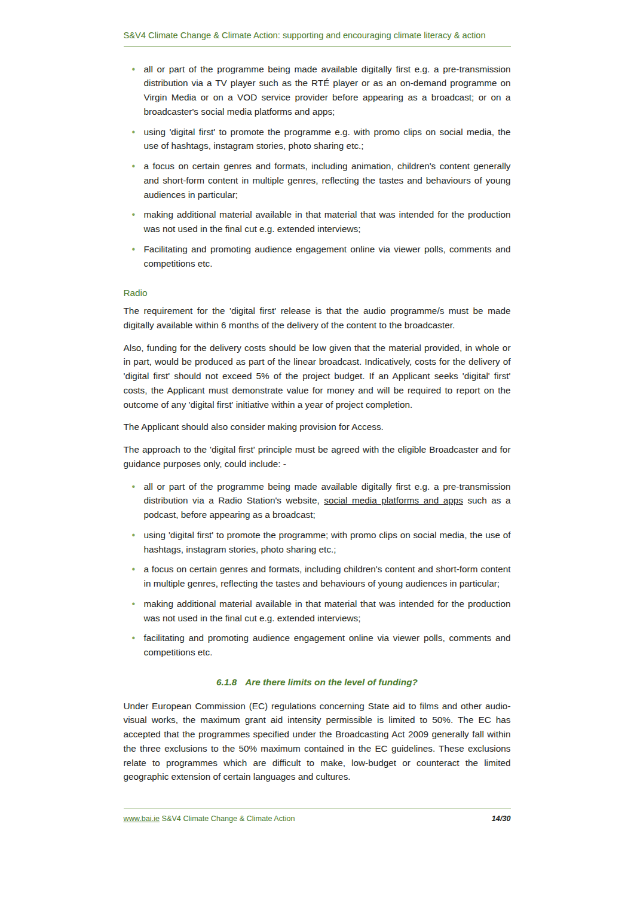S&V4 Climate Change & Climate Action: supporting and encouraging climate literacy & action
all or part of the programme being made available digitally first e.g. a pre-transmission distribution via a TV player such as the RTÉ player or as an on-demand programme on Virgin Media or on a VOD service provider before appearing as a broadcast; or on a broadcaster's social media platforms and apps;
using 'digital first' to promote the programme e.g. with promo clips on social media, the use of hashtags, instagram stories, photo sharing etc.;
a focus on certain genres and formats, including animation, children's content generally and short-form content in multiple genres, reflecting the tastes and behaviours of young audiences in particular;
making additional material available in that material that was intended for the production was not used in the final cut e.g. extended interviews;
Facilitating and promoting audience engagement online via viewer polls, comments and competitions etc.
Radio
The requirement for the 'digital first' release is that the audio programme/s must be made digitally available within 6 months of the delivery of the content to the broadcaster.
Also, funding for the delivery costs should be low given that the material provided, in whole or in part, would be produced as part of the linear broadcast. Indicatively, costs for the delivery of 'digital first' should not exceed 5% of the project budget. If an Applicant seeks 'digital' first' costs, the Applicant must demonstrate value for money and will be required to report on the outcome of any 'digital first' initiative within a year of project completion.
The Applicant should also consider making provision for Access.
The approach to the 'digital first' principle must be agreed with the eligible Broadcaster and for guidance purposes only, could include: -
all or part of the programme being made available digitally first e.g. a pre-transmission distribution via a Radio Station's website, social media platforms and apps such as a podcast, before appearing as a broadcast;
using 'digital first' to promote the programme; with promo clips on social media, the use of hashtags, instagram stories, photo sharing etc.;
a focus on certain genres and formats, including children's content and short-form content in multiple genres, reflecting the tastes and behaviours of young audiences in particular;
making additional material available in that material that was intended for the production was not used in the final cut e.g. extended interviews;
facilitating and promoting audience engagement online via viewer polls, comments and competitions etc.
6.1.8 Are there limits on the level of funding?
Under European Commission (EC) regulations concerning State aid to films and other audio-visual works, the maximum grant aid intensity permissible is limited to 50%. The EC has accepted that the programmes specified under the Broadcasting Act 2009 generally fall within the three exclusions to the 50% maximum contained in the EC guidelines. These exclusions relate to programmes which are difficult to make, low-budget or counteract the limited geographic extension of certain languages and cultures.
www.bai.ie S&V4 Climate Change & Climate Action 14/30